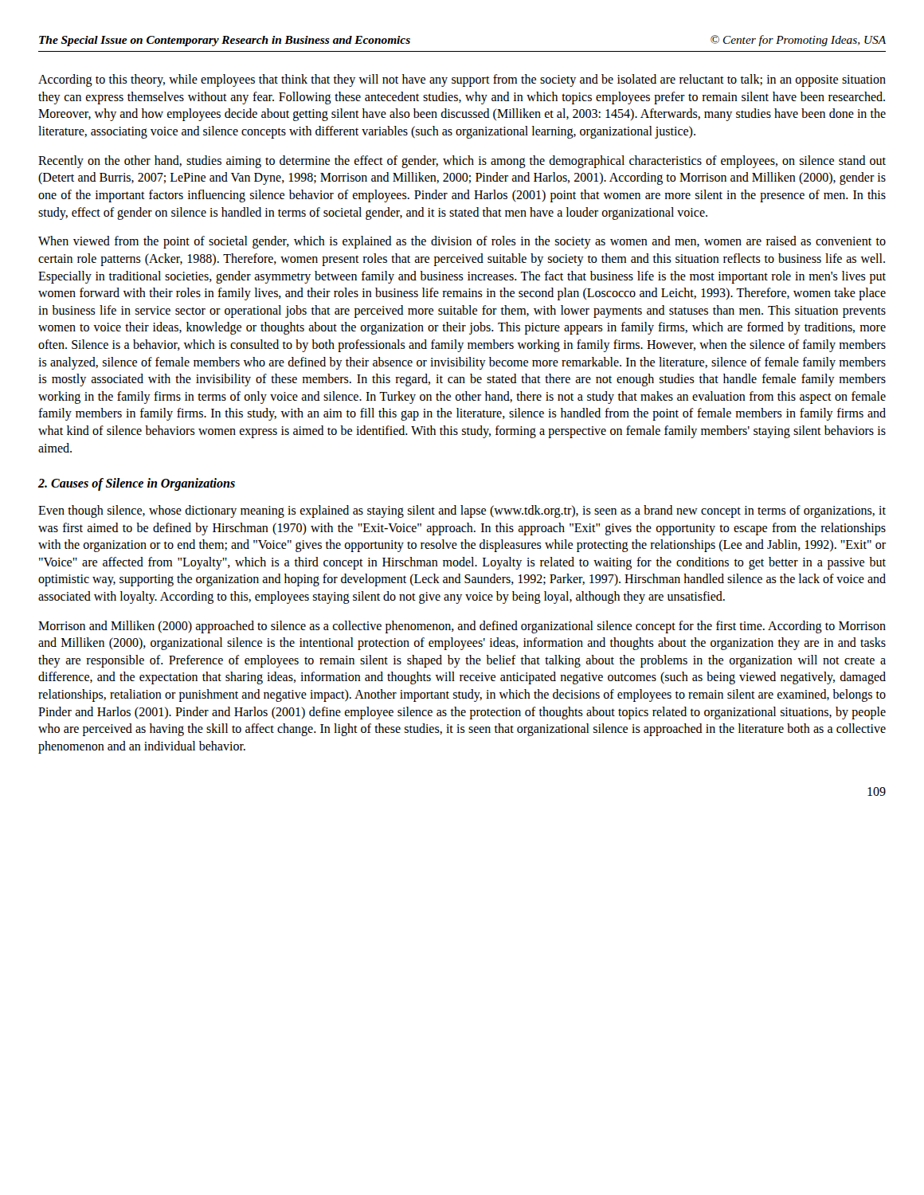The Special Issue on Contemporary Research in Business and Economics © Center for Promoting Ideas, USA
According to this theory, while employees that think that they will not have any support from the society and be isolated are reluctant to talk; in an opposite situation they can express themselves without any fear. Following these antecedent studies, why and in which topics employees prefer to remain silent have been researched. Moreover, why and how employees decide about getting silent have also been discussed (Milliken et al, 2003: 1454). Afterwards, many studies have been done in the literature, associating voice and silence concepts with different variables (such as organizational learning, organizational justice).
Recently on the other hand, studies aiming to determine the effect of gender, which is among the demographical characteristics of employees, on silence stand out (Detert and Burris, 2007; LePine and Van Dyne, 1998; Morrison and Milliken, 2000; Pinder and Harlos, 2001). According to Morrison and Milliken (2000), gender is one of the important factors influencing silence behavior of employees. Pinder and Harlos (2001) point that women are more silent in the presence of men. In this study, effect of gender on silence is handled in terms of societal gender, and it is stated that men have a louder organizational voice.
When viewed from the point of societal gender, which is explained as the division of roles in the society as women and men, women are raised as convenient to certain role patterns (Acker, 1988). Therefore, women present roles that are perceived suitable by society to them and this situation reflects to business life as well. Especially in traditional societies, gender asymmetry between family and business increases. The fact that business life is the most important role in men's lives put women forward with their roles in family lives, and their roles in business life remains in the second plan (Loscocco and Leicht, 1993). Therefore, women take place in business life in service sector or operational jobs that are perceived more suitable for them, with lower payments and statuses than men. This situation prevents women to voice their ideas, knowledge or thoughts about the organization or their jobs. This picture appears in family firms, which are formed by traditions, more often. Silence is a behavior, which is consulted to by both professionals and family members working in family firms. However, when the silence of family members is analyzed, silence of female members who are defined by their absence or invisibility become more remarkable. In the literature, silence of female family members is mostly associated with the invisibility of these members. In this regard, it can be stated that there are not enough studies that handle female family members working in the family firms in terms of only voice and silence. In Turkey on the other hand, there is not a study that makes an evaluation from this aspect on female family members in family firms. In this study, with an aim to fill this gap in the literature, silence is handled from the point of female members in family firms and what kind of silence behaviors women express is aimed to be identified. With this study, forming a perspective on female family members' staying silent behaviors is aimed.
2. Causes of Silence in Organizations
Even though silence, whose dictionary meaning is explained as staying silent and lapse (www.tdk.org.tr), is seen as a brand new concept in terms of organizations, it was first aimed to be defined by Hirschman (1970) with the "Exit-Voice" approach. In this approach "Exit" gives the opportunity to escape from the relationships with the organization or to end them; and "Voice" gives the opportunity to resolve the displeasures while protecting the relationships (Lee and Jablin, 1992). "Exit" or "Voice" are affected from "Loyalty", which is a third concept in Hirschman model. Loyalty is related to waiting for the conditions to get better in a passive but optimistic way, supporting the organization and hoping for development (Leck and Saunders, 1992; Parker, 1997). Hirschman handled silence as the lack of voice and associated with loyalty. According to this, employees staying silent do not give any voice by being loyal, although they are unsatisfied.
Morrison and Milliken (2000) approached to silence as a collective phenomenon, and defined organizational silence concept for the first time. According to Morrison and Milliken (2000), organizational silence is the intentional protection of employees' ideas, information and thoughts about the organization they are in and tasks they are responsible of. Preference of employees to remain silent is shaped by the belief that talking about the problems in the organization will not create a difference, and the expectation that sharing ideas, information and thoughts will receive anticipated negative outcomes (such as being viewed negatively, damaged relationships, retaliation or punishment and negative impact). Another important study, in which the decisions of employees to remain silent are examined, belongs to Pinder and Harlos (2001). Pinder and Harlos (2001) define employee silence as the protection of thoughts about topics related to organizational situations, by people who are perceived as having the skill to affect change. In light of these studies, it is seen that organizational silence is approached in the literature both as a collective phenomenon and an individual behavior.
109